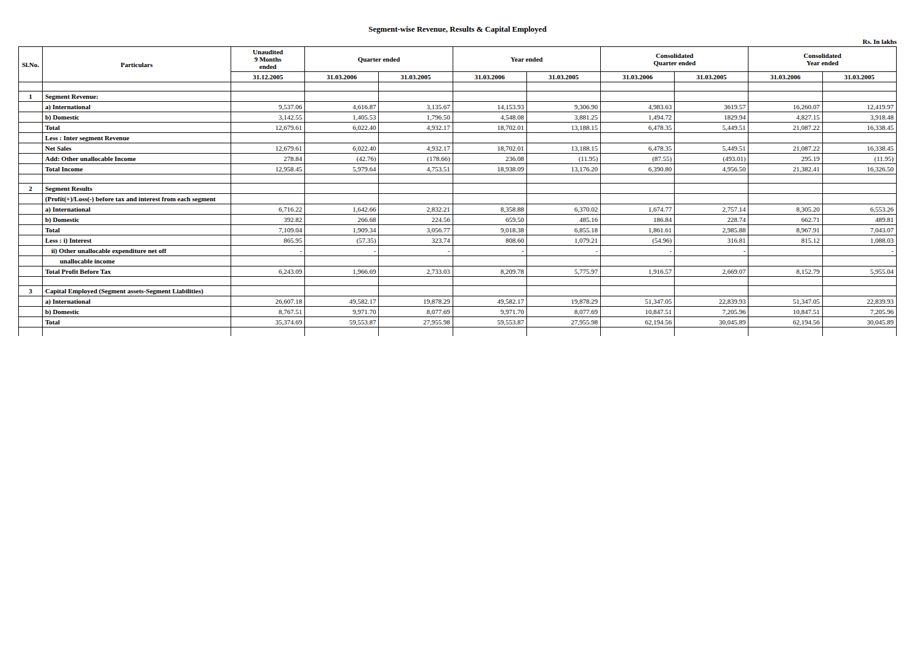Segment-wise Revenue, Results & Capital Employed
Rs. In lakhs
| Sl.No. | Particulars | Unaudited 9 Months ended | Quarter ended | Year ended | Consolidated Quarter ended | Consolidated Year ended |
| --- | --- | --- | --- | --- | --- | --- |
| 31.12.2005 | 31.03.2006 | 31.03.2005 | 31.03.2006 | 31.03.2005 | 31.03.2006 | 31.03.2005 | 31.03.2006 | 31.03.2005 |
| 1 | Segment Revenue: | | | | | | | | | |
| | a) International | 9,537.06 | 4,616.87 | 3,135.67 | 14,153.93 | 9,306.90 | 4,983.63 | 3619.57 | 16,260.07 | 12,419.97 |
| | b) Domestic | 3,142.55 | 1,405.53 | 1,796.50 | 4,548.08 | 3,881.25 | 1,494.72 | 1829.94 | 4,827.15 | 3,918.48 |
| | Total | 12,679.61 | 6,022.40 | 4,932.17 | 18,702.01 | 13,188.15 | 6,478.35 | 5,449.51 | 21,087.22 | 16,338.45 |
| | Less : Inter segment Revenue | | | | | | | | | |
| | Net Sales | 12,679.61 | 6,022.40 | 4,932.17 | 18,702.01 | 13,188.15 | 6,478.35 | 5,449.51 | 21,087.22 | 16,338.45 |
| | Add: Other unallocable Income | 278.84 | (42.76) | (178.66) | 236.08 | (11.95) | (87.55) | (493.01) | 295.19 | (11.95) |
| | Total Income | 12,958.45 | 5,979.64 | 4,753.51 | 18,938.09 | 13,176.20 | 6,390.80 | 4,956.50 | 21,382.41 | 16,326.50 |
| 2 | Segment Results | | | | | | | | | |
| | (Profit(+)/Loss(-) before tax and interest from each segment | | | | | | | | | |
| | a) International | 6,716.22 | 1,642.66 | 2,832.21 | 8,358.88 | 6,370.02 | 1,674.77 | 2,757.14 | 8,305.20 | 6,553.26 |
| | b) Domestic | 392.82 | 266.68 | 224.56 | 659.50 | 485.16 | 186.84 | 228.74 | 662.71 | 489.81 |
| | Total | 7,109.04 | 1,909.34 | 3,056.77 | 9,018.38 | 6,855.18 | 1,861.61 | 2,985.88 | 8,967.91 | 7,043.07 |
| | Less : i) Interest | 865.95 | (57.35) | 323.74 | 808.60 | 1,079.21 | (54.96) | 316.81 | 815.12 | 1,088.03 |
| | ii) Other unallocable expenditure net off | - | - | - | - | - | - | - | | - |
| | unallocable income | | | | | | | | | |
| | Total Profit Before Tax | 6,243.09 | 1,966.69 | 2,733.03 | 8,209.78 | 5,775.97 | 1,916.57 | 2,669.07 | 8,152.79 | 5,955.04 |
| 3 | Capital Employed (Segment assets-Segment Liabilities) | | | | | | | | | |
| | a) International | 26,607.18 | 49,582.17 | 19,878.29 | 49,582.17 | 19,878.29 | 51,347.05 | 22,839.93 | 51,347.05 | 22,839.93 |
| | b) Domestic | 8,767.51 | 9,971.70 | 8,077.69 | 9,971.70 | 8,077.69 | 10,847.51 | 7,205.96 | 10,847.51 | 7,205.96 |
| | Total | 35,374.69 | 59,553.87 | 27,955.98 | 59,553.87 | 27,955.98 | 62,194.56 | 30,045.89 | 62,194.56 | 30,045.89 |